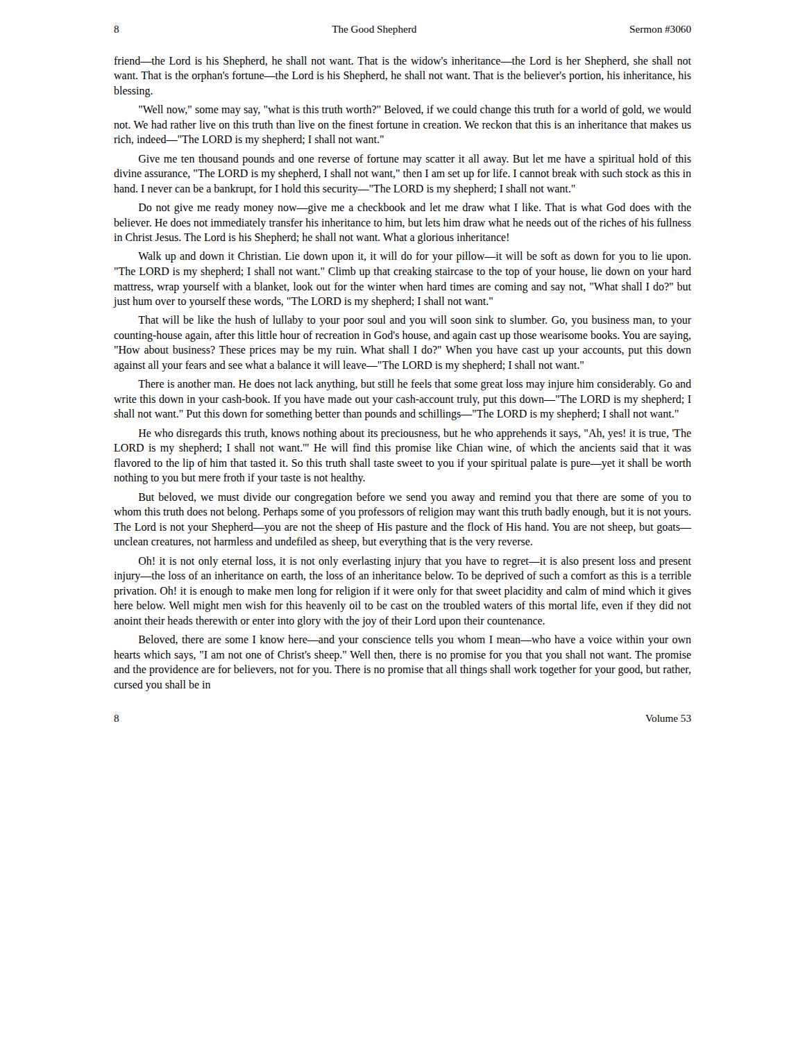8 The Good Shepherd Sermon #3060
friend—the Lord is his Shepherd, he shall not want. That is the widow's inheritance—the Lord is her Shepherd, she shall not want. That is the orphan's fortune—the Lord is his Shepherd, he shall not want. That is the believer's portion, his inheritance, his blessing.
"Well now," some may say, "what is this truth worth?" Beloved, if we could change this truth for a world of gold, we would not. We had rather live on this truth than live on the finest fortune in creation. We reckon that this is an inheritance that makes us rich, indeed—"The LORD is my shepherd; I shall not want."
Give me ten thousand pounds and one reverse of fortune may scatter it all away. But let me have a spiritual hold of this divine assurance, "The LORD is my shepherd, I shall not want," then I am set up for life. I cannot break with such stock as this in hand. I never can be a bankrupt, for I hold this security—"The LORD is my shepherd; I shall not want."
Do not give me ready money now—give me a checkbook and let me draw what I like. That is what God does with the believer. He does not immediately transfer his inheritance to him, but lets him draw what he needs out of the riches of his fullness in Christ Jesus. The Lord is his Shepherd; he shall not want. What a glorious inheritance!
Walk up and down it Christian. Lie down upon it, it will do for your pillow—it will be soft as down for you to lie upon. "The LORD is my shepherd; I shall not want." Climb up that creaking staircase to the top of your house, lie down on your hard mattress, wrap yourself with a blanket, look out for the winter when hard times are coming and say not, "What shall I do?" but just hum over to yourself these words, "The LORD is my shepherd; I shall not want."
That will be like the hush of lullaby to your poor soul and you will soon sink to slumber. Go, you business man, to your counting-house again, after this little hour of recreation in God's house, and again cast up those wearisome books. You are saying, "How about business? These prices may be my ruin. What shall I do?" When you have cast up your accounts, put this down against all your fears and see what a balance it will leave—"The LORD is my shepherd; I shall not want."
There is another man. He does not lack anything, but still he feels that some great loss may injure him considerably. Go and write this down in your cash-book. If you have made out your cash-account truly, put this down—"The LORD is my shepherd; I shall not want." Put this down for something better than pounds and schillings—"The LORD is my shepherd; I shall not want."
He who disregards this truth, knows nothing about its preciousness, but he who apprehends it says, "Ah, yes! it is true, 'The LORD is my shepherd; I shall not want.'" He will find this promise like Chian wine, of which the ancients said that it was flavored to the lip of him that tasted it. So this truth shall taste sweet to you if your spiritual palate is pure—yet it shall be worth nothing to you but mere froth if your taste is not healthy.
But beloved, we must divide our congregation before we send you away and remind you that there are some of you to whom this truth does not belong. Perhaps some of you professors of religion may want this truth badly enough, but it is not yours. The Lord is not your Shepherd—you are not the sheep of His pasture and the flock of His hand. You are not sheep, but goats—unclean creatures, not harmless and undefiled as sheep, but everything that is the very reverse.
Oh! it is not only eternal loss, it is not only everlasting injury that you have to regret—it is also present loss and present injury—the loss of an inheritance on earth, the loss of an inheritance below. To be deprived of such a comfort as this is a terrible privation. Oh! it is enough to make men long for religion if it were only for that sweet placidity and calm of mind which it gives here below. Well might men wish for this heavenly oil to be cast on the troubled waters of this mortal life, even if they did not anoint their heads therewith or enter into glory with the joy of their Lord upon their countenance.
Beloved, there are some I know here—and your conscience tells you whom I mean—who have a voice within your own hearts which says, "I am not one of Christ's sheep." Well then, there is no promise for you that you shall not want. The promise and the providence are for believers, not for you. There is no promise that all things shall work together for your good, but rather, cursed you shall be in
8 Volume 53